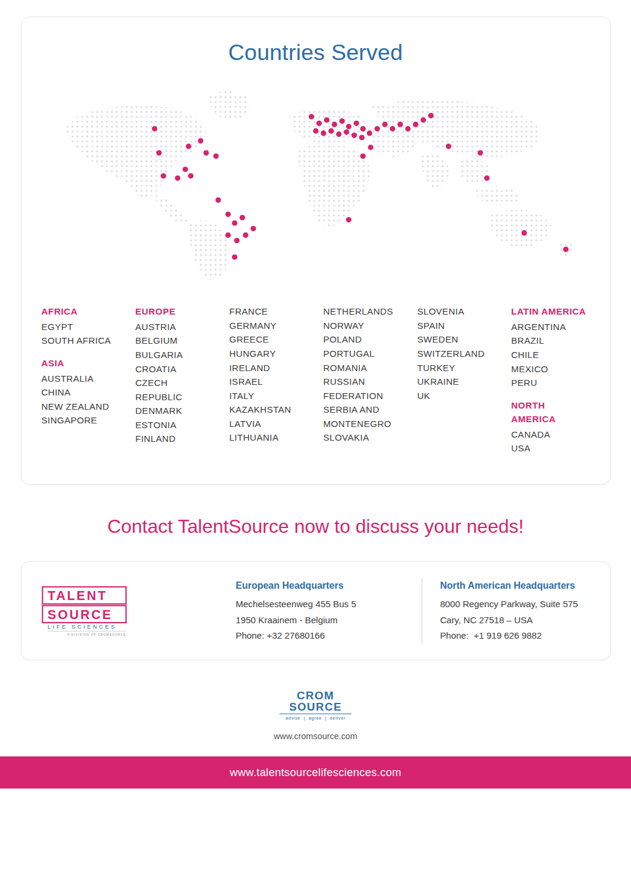Countries Served
AFRICA
EGYPT
SOUTH AFRICA
ASIA
AUSTRALIA
CHINA
NEW ZEALAND
SINGAPORE
EUROPE
AUSTRIA
BELGIUM
BULGARIA
CROATIA
CZECH REPUBLIC
DENMARK
ESTONIA
FINLAND
FRANCE
GERMANY
GREECE
HUNGARY
IRELAND
ISRAEL
ITALY
KAZAKHSTAN
LATVIA
LITHUANIA
NETHERLANDS
NORWAY
POLAND
PORTUGAL
ROMANIA
RUSSIAN FEDERATION
SERBIA AND MONTENEGRO
SLOVAKIA
SLOVENIA
SPAIN
SWEDEN
SWITZERLAND
TURKEY
UKRAINE
UK
LATIN AMERICA
ARGENTINA
BRAZIL
CHILE
MEXICO
PERU
NORTH AMERICA
CANADA
USA
Contact TalentSource now to discuss your needs!
TALENT SOURCE LIFE SCIENCES A DIVISION OF CROMSOURCE
European Headquarters
Mechelsesteenweg 455 Bus 5
1950 Kraainem - Belgium
Phone: +32 27680166
North American Headquarters
8000 Regency Parkway, Suite 575
Cary, NC 27518 – USA
Phone: +1 919 626 9882
CROM SOURCE advise | agree | deliver
www.cromsource.com
www.talentsourcelifesciences.com